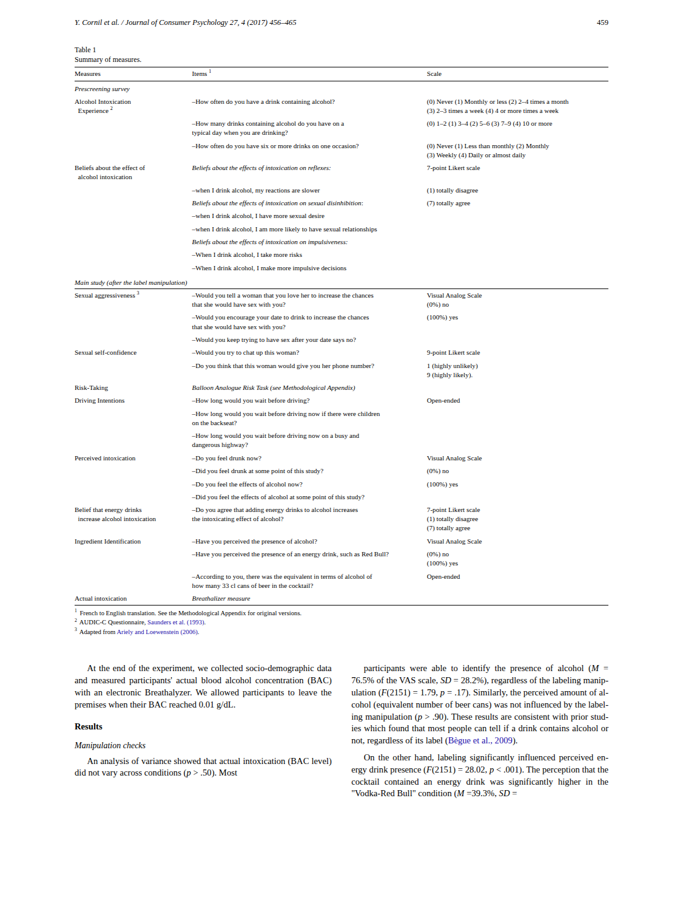Y. Cornil et al. / Journal of Consumer Psychology 27, 4 (2017) 456–465 459
Table 1 Summary of measures.
| Prescreening survey |
| Measures | Items 1 | Scale |
| Alcohol Intoxication Experience 2 | –How often do you have a drink containing alcohol? | (0) Never (1) Monthly or less (2) 2–4 times a month (3) 2–3 times a week (4) 4 or more times a week |
| | –How many drinks containing alcohol do you have on a typical day when you are drinking? | (0) 1–2 (1) 3–4 (2) 5–6 (3) 7–9 (4) 10 or more |
| | –How often do you have six or more drinks on one occasion? | (0) Never (1) Less than monthly (2) Monthly (3) Weekly (4) Daily or almost daily |
| Beliefs about the effect of alcohol intoxication | Beliefs about the effects of intoxication on reflexes: | 7-point Likert scale |
| | –when I drink alcohol, my reactions are slower | (1) totally disagree |
| | Beliefs about the effects of intoxication on sexual disinhibition : | (7) totally agree |
| | –when I drink alcohol, I have more sexual desire | |
| | –when I drink alcohol, I am more likely to have sexual relationships | |
| | Beliefs about the effects of intoxication on impulsiveness: | |
| | –When I drink alcohol, I take more risks | |
| | –When I drink alcohol, I make more impulsive decisions | |
| Main study (after the label manipulation) |
| Sexual aggressiveness 3 | –Would you tell a woman that you love her to increase the chances that she would have sex with you? | Visual Analog Scale (0%) no |
| | –Would you encourage your date to drink to increase the chances that she would have sex with you? | (100%) yes |
| | –Would you keep trying to have sex after your date says no? | |
| Sexual self-confidence | –Would you try to chat up this woman? | 9-point Likert scale |
| | –Do you think that this woman would give you her phone number? | 1 (highly unlikely) 9 (highly likely). |
| Risk-Taking | Balloon Analogue Risk Task (see Methodological Appendix) | |
| Driving Intentions | –How long would you wait before driving? | Open-ended |
| | –How long would you wait before driving now if there were children on the backseat? | |
| | –How long would you wait before driving now on a busy and dangerous highway? | |
| Perceived intoxication | –Do you feel drunk now? | Visual Analog Scale |
| | –Did you feel drunk at some point of this study? | (0%) no |
| | –Do you feel the effects of alcohol now? | (100%) yes |
| | –Did you feel the effects of alcohol at some point of this study? | |
| Belief that energy drinks increase alcohol intoxication | –Do you agree that adding energy drinks to alcohol increases the intoxicating effect of alcohol? | 7-point Likert scale (1) totally disagree (7) totally agree |
| Ingredient Identification | –Have you perceived the presence of alcohol? | Visual Analog Scale |
| | –Have you perceived the presence of an energy drink, such as Red Bull? | (0%) no (100%) yes |
| | –According to you, there was the equivalent in terms of alcohol of how many 33 cl cans of beer in the cocktail? | Open-ended |
| Actual intoxication | Breathalizer measure | |
1 French to English translation. See the Methodological Appendix for original versions.
2 AUDIC-C Questionnaire, Saunders et al. (1993).
3 Adapted from Ariely and Loewenstein (2006).
At the end of the experiment, we collected socio-demographic data and measured participants' actual blood alcohol concentration (BAC) with an electronic Breathalyzer. We allowed participants to leave the premises when their BAC reached 0.01 g/dL.
Results
Manipulation checks
An analysis of variance showed that actual intoxication (BAC level) did not vary across conditions (p > .50). Most
participants were able to identify the presence of alcohol (M = 76.5% of the VAS scale, SD = 28.2%), regardless of the labeling manipulation (F(2151) = 1.79, p = .17). Similarly, the perceived amount of alcohol (equivalent number of beer cans) was not influenced by the labeling manipulation (p > .90). These results are consistent with prior studies which found that most people can tell if a drink contains alcohol or not, regardless of its label (Bègue et al., 2009).
On the other hand, labeling significantly influenced perceived energy drink presence (F(2151) = 28.02, p < .001). The perception that the cocktail contained an energy drink was significantly higher in the "Vodka-Red Bull" condition (M =39.3%, SD =